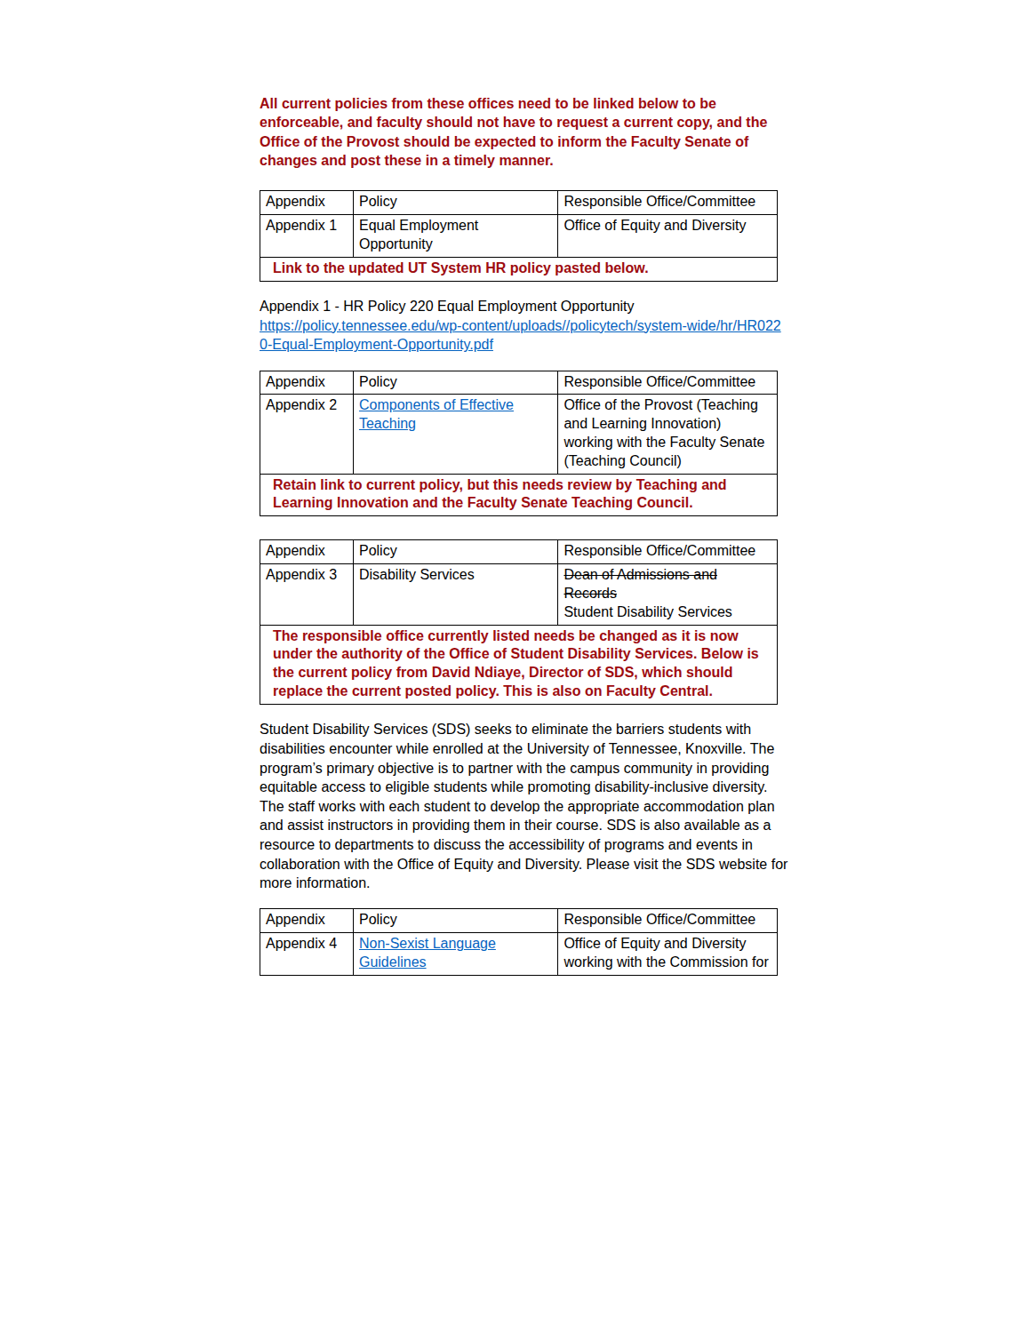All current policies from these offices need to be linked below to be enforceable, and faculty should not have to request a current copy, and the Office of the Provost should be expected to inform the Faculty Senate of changes and post these in a timely manner.
| Appendix | Policy | Responsible Office/Committee |
| Appendix 1 | Equal Employment Opportunity | Office of Equity and Diversity |
| Link to the updated UT System HR policy pasted below. |
Appendix 1 - HR Policy 220 Equal Employment Opportunity
https://policy.tennessee.edu/wp-content/uploads//policytech/system-wide/hr/HR0220-Equal-Employment-Opportunity.pdf
| Appendix | Policy | Responsible Office/Committee |
| Appendix 2 | Components of Effective Teaching | Office of the Provost (Teaching and Learning Innovation) working with the Faculty Senate (Teaching Council) |
| Retain link to current policy, but this needs review by Teaching and Learning Innovation and the Faculty Senate Teaching Council. |
| Appendix | Policy | Responsible Office/Committee |
| Appendix 3 | Disability Services | Dean of Admissions and Records Student Disability Services |
| The responsible office currently listed needs be changed as it is now under the authority of the Office of Student Disability Services. Below is the current policy from David Ndiaye, Director of SDS, which should replace the current posted policy. This is also on Faculty Central. |
Student Disability Services (SDS) seeks to eliminate the barriers students with disabilities encounter while enrolled at the University of Tennessee, Knoxville. The program’s primary objective is to partner with the campus community in providing equitable access to eligible students while promoting disability-inclusive diversity. The staff works with each student to develop the appropriate accommodation plan and assist instructors in providing them in their course. SDS is also available as a resource to departments to discuss the accessibility of programs and events in collaboration with the Office of Equity and Diversity. Please visit the SDS website for more information.
| Appendix | Policy | Responsible Office/Committee |
| Appendix 4 | Non-Sexist Language Guidelines | Office of Equity and Diversity working with the Commission for |